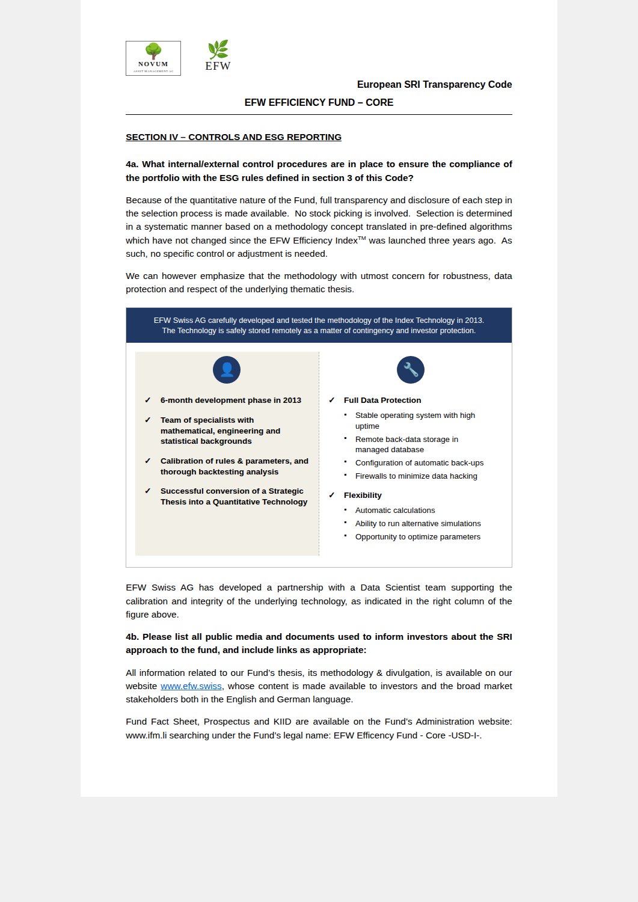🌳
NOVUM
ASSET MANAGEMENT AG
🌿
EFW
European SRI Transparency Code
EFW EFFICIENCY FUND – CORE
SECTION IV – CONTROLS AND ESG REPORTING
4a. What internal/external control procedures are in place to ensure the compliance of the portfolio with the ESG rules defined in section 3 of this Code?
Because of the quantitative nature of the Fund, full transparency and disclosure of each step in the selection process is made available. No stock picking is involved. Selection is determined in a systematic manner based on a methodology concept translated in pre-defined algorithms which have not changed since the EFW Efficiency IndexTM was launched three years ago. As such, no specific control or adjustment is needed.
We can however emphasize that the methodology with utmost concern for robustness, data protection and respect of the underlying thematic thesis.
EFW Swiss AG carefully developed and tested the methodology of the Index Technology in 2013.
The Technology is safely stored remotely as a matter of contingency and investor protection.
👤
6-month development phase in 2013
Team of specialists with mathematical, engineering and statistical backgrounds
Calibration of rules & parameters, and thorough backtesting analysis
Successful conversion of a Strategic Thesis into a Quantitative Technology
🔧
Full Data Protection
Stable operating system with high uptime
Remote back-data storage in managed database
Configuration of automatic back-ups
Firewalls to minimize data hacking
Flexibility
Automatic calculations
Ability to run alternative simulations
Opportunity to optimize parameters
EFW Swiss AG has developed a partnership with a Data Scientist team supporting the calibration and integrity of the underlying technology, as indicated in the right column of the figure above.
4b. Please list all public media and documents used to inform investors about the SRI approach to the fund, and include links as appropriate:
All information related to our Fund’s thesis, its methodology & divulgation, is available on our website www.efw.swiss, whose content is made available to investors and the broad market stakeholders both in the English and German language.
Fund Fact Sheet, Prospectus and KIID are available on the Fund’s Administration website: www.ifm.li searching under the Fund’s legal name: EFW Efficency Fund - Core -USD-I-.